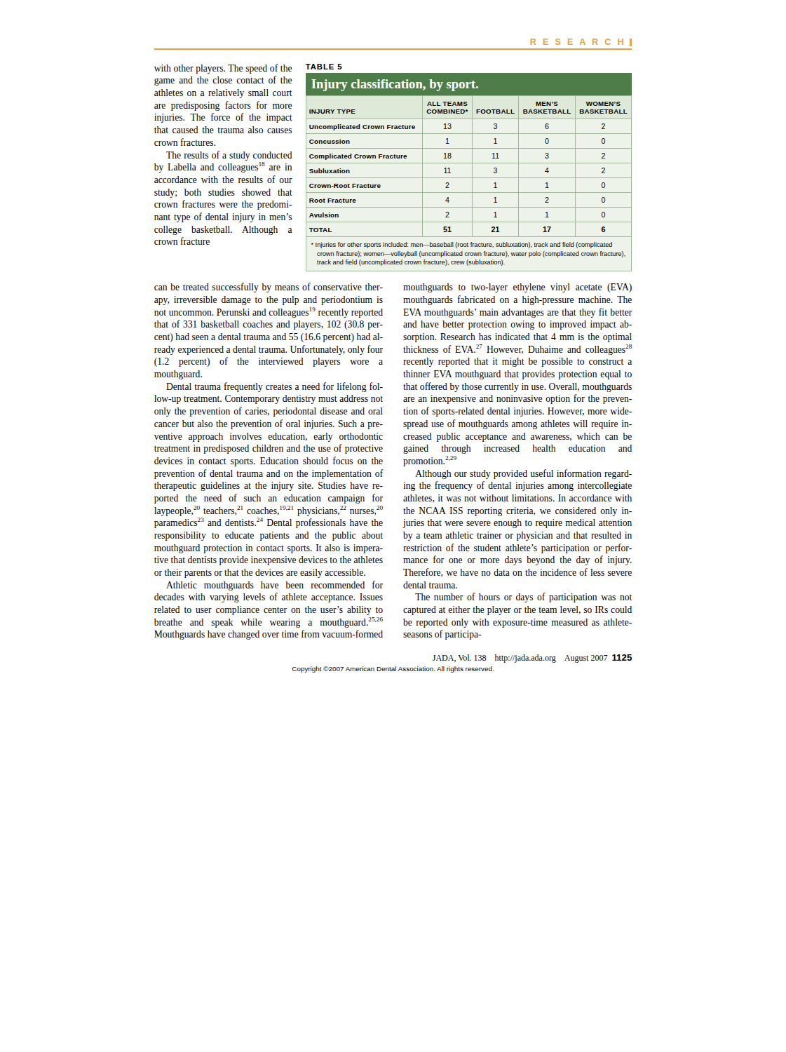R E S E A R C H
TABLE 5
Injury classification, by sport.
| INJURY TYPE | ALL TEAMS COMBINED* | FOOTBALL | MEN’S BASKETBALL | WOMEN’S BASKETBALL |
| --- | --- | --- | --- | --- |
| Uncomplicated Crown Fracture | 13 | 3 | 6 | 2 |
| Concussion | 1 | 1 | 0 | 0 |
| Complicated Crown Fracture | 18 | 11 | 3 | 2 |
| Subluxation | 11 | 3 | 4 | 2 |
| Crown-Root Fracture | 2 | 1 | 1 | 0 |
| Root Fracture | 4 | 1 | 2 | 0 |
| Avulsion | 2 | 1 | 1 | 0 |
| TOTAL | 51 | 21 | 17 | 6 |
* Injuries for other sports included: men—baseball (root fracture, subluxation), track and field (complicated crown fracture); women—volleyball (uncomplicated crown fracture), water polo (complicated crown fracture), track and field (uncomplicated crown fracture), crew (subluxation).
with other players. The speed of the game and the close contact of the athletes on a relatively small court are predisposing factors for more injuries. The force of the impact that caused the trauma also causes crown fractures.
The results of a study conducted by Labella and colleagues18 are in accordance with the results of our study; both studies showed that crown fractures were the predominant type of dental injury in men’s college basketball. Although a crown fracture
can be treated successfully by means of conservative therapy, irreversible damage to the pulp and periodontium is not uncommon. Perunski and colleagues19 recently reported that of 331 basketball coaches and players, 102 (30.8 percent) had seen a dental trauma and 55 (16.6 percent) had already experienced a dental trauma. Unfortunately, only four (1.2 percent) of the interviewed players wore a mouthguard.
Dental trauma frequently creates a need for lifelong follow-up treatment. Contemporary dentistry must address not only the prevention of caries, periodontal disease and oral cancer but also the prevention of oral injuries. Such a preventive approach involves education, early orthodontic treatment in predisposed children and the use of protective devices in contact sports. Education should focus on the prevention of dental trauma and on the implementation of therapeutic guidelines at the injury site. Studies have reported the need of such an education campaign for laypeople,20 teachers,21 coaches,19,21 physicians,22 nurses,20 paramedics23 and dentists.24 Dental professionals have the responsibility to educate patients and the public about mouthguard protection in contact sports. It also is imperative that dentists provide inexpensive devices to the athletes or their parents or that the devices are easily accessible.
Athletic mouthguards have been recommended for decades with varying levels of athlete acceptance. Issues related to user compliance center on the user’s ability to breathe and speak while wearing a mouthguard.25,26 Mouthguards have changed over time from vacuum-formed mouthguards to two-layer ethylene vinyl acetate (EVA) mouthguards fabricated on a high-pressure machine. The EVA mouthguards’ main advantages are that they fit better and have better protection owing to improved impact absorption. Research has indicated that 4 mm is the optimal thickness of EVA.27 However, Duhaime and colleagues28 recently reported that it might be possible to construct a thinner EVA mouthguard that provides protection equal to that offered by those currently in use. Overall, mouthguards are an inexpensive and noninvasive option for the prevention of sports-related dental injuries. However, more widespread use of mouthguards among athletes will require increased public acceptance and awareness, which can be gained through increased health education and promotion.2,29
Although our study provided useful information regarding the frequency of dental injuries among intercollegiate athletes, it was not without limitations. In accordance with the NCAA ISS reporting criteria, we considered only injuries that were severe enough to require medical attention by a team athletic trainer or physician and that resulted in restriction of the student athlete’s participation or performance for one or more days beyond the day of injury. Therefore, we have no data on the incidence of less severe dental trauma.
The number of hours or days of participation was not captured at either the player or the team level, so IRs could be reported only with exposure-time measured as athlete-seasons of participa-
JADA, Vol. 138 http://jada.ada.org August 2007 1125
Copyright ©2007 American Dental Association. All rights reserved.